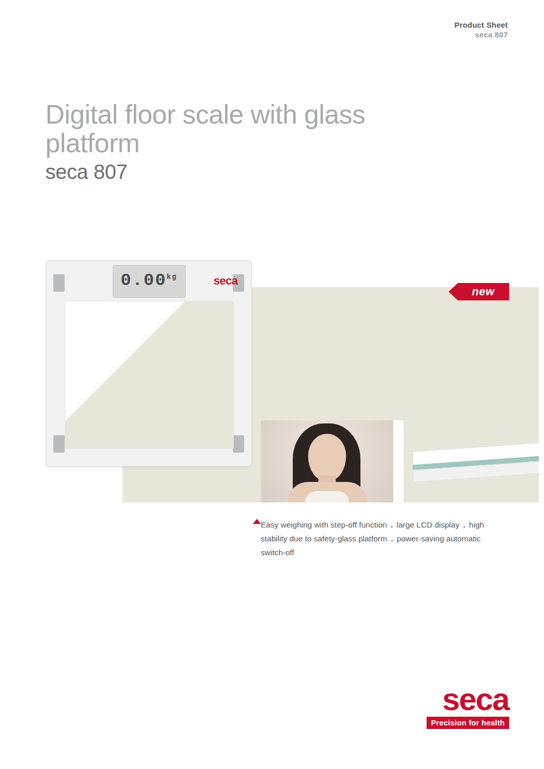Product Sheet
seca 807
Digital floor scale with glass platform
seca 807
new
0.00kg
seca
Easy weighing with step-off function . large LCD display . high stability due to safety-glass platform . power-saving automatic switch-off
seca
Precision for health